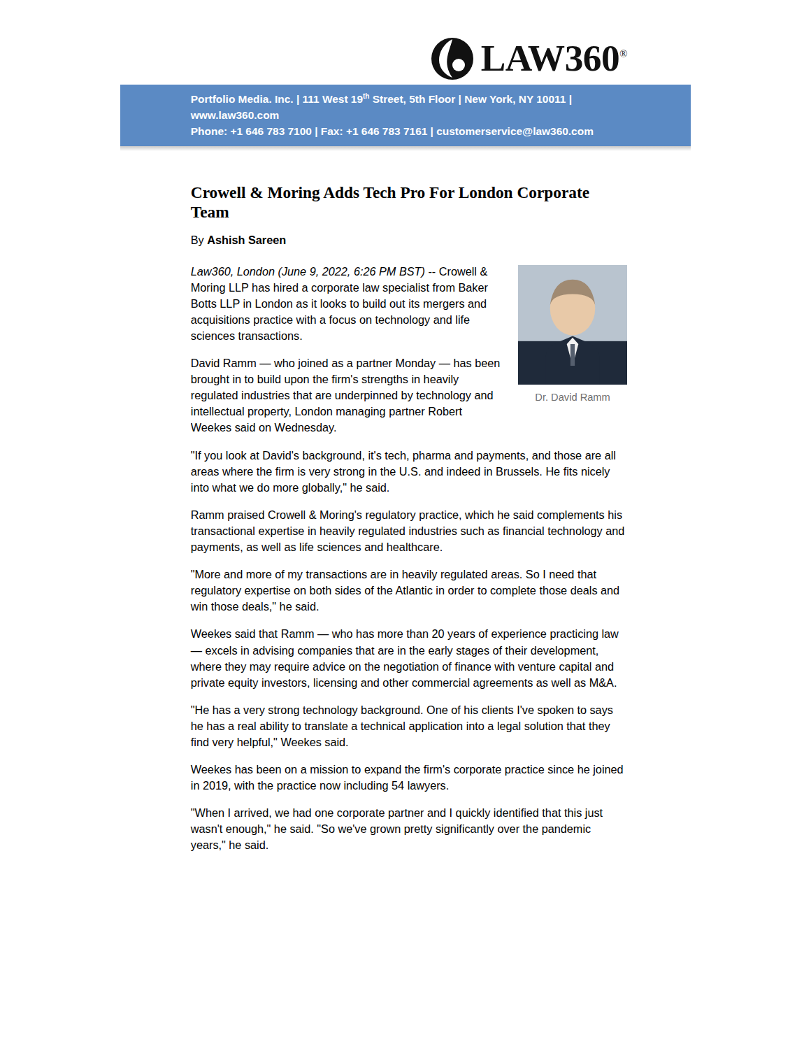LAW360®
Portfolio Media. Inc. | 111 West 19th Street, 5th Floor | New York, NY 10011 | www.law360.com
Phone: +1 646 783 7100 | Fax: +1 646 783 7161 | customerservice@law360.com
Crowell & Moring Adds Tech Pro For London Corporate Team
By Ashish Sareen
Dr. David Ramm
Law360, London (June 9, 2022, 6:26 PM BST) -- Crowell & Moring LLP has hired a corporate law specialist from Baker Botts LLP in London as it looks to build out its mergers and acquisitions practice with a focus on technology and life sciences transactions.
David Ramm — who joined as a partner Monday — has been brought in to build upon the firm's strengths in heavily regulated industries that are underpinned by technology and intellectual property, London managing partner Robert Weekes said on Wednesday.
"If you look at David's background, it's tech, pharma and payments, and those are all areas where the firm is very strong in the U.S. and indeed in Brussels. He fits nicely into what we do more globally," he said.
Ramm praised Crowell & Moring's regulatory practice, which he said complements his transactional expertise in heavily regulated industries such as financial technology and payments, as well as life sciences and healthcare.
"More and more of my transactions are in heavily regulated areas. So I need that regulatory expertise on both sides of the Atlantic in order to complete those deals and win those deals," he said.
Weekes said that Ramm — who has more than 20 years of experience practicing law — excels in advising companies that are in the early stages of their development, where they may require advice on the negotiation of finance with venture capital and private equity investors, licensing and other commercial agreements as well as M&A.
"He has a very strong technology background. One of his clients I've spoken to says he has a real ability to translate a technical application into a legal solution that they find very helpful," Weekes said.
Weekes has been on a mission to expand the firm's corporate practice since he joined in 2019, with the practice now including 54 lawyers.
"When I arrived, we had one corporate partner and I quickly identified that this just wasn't enough," he said. "So we've grown pretty significantly over the pandemic years," he said.